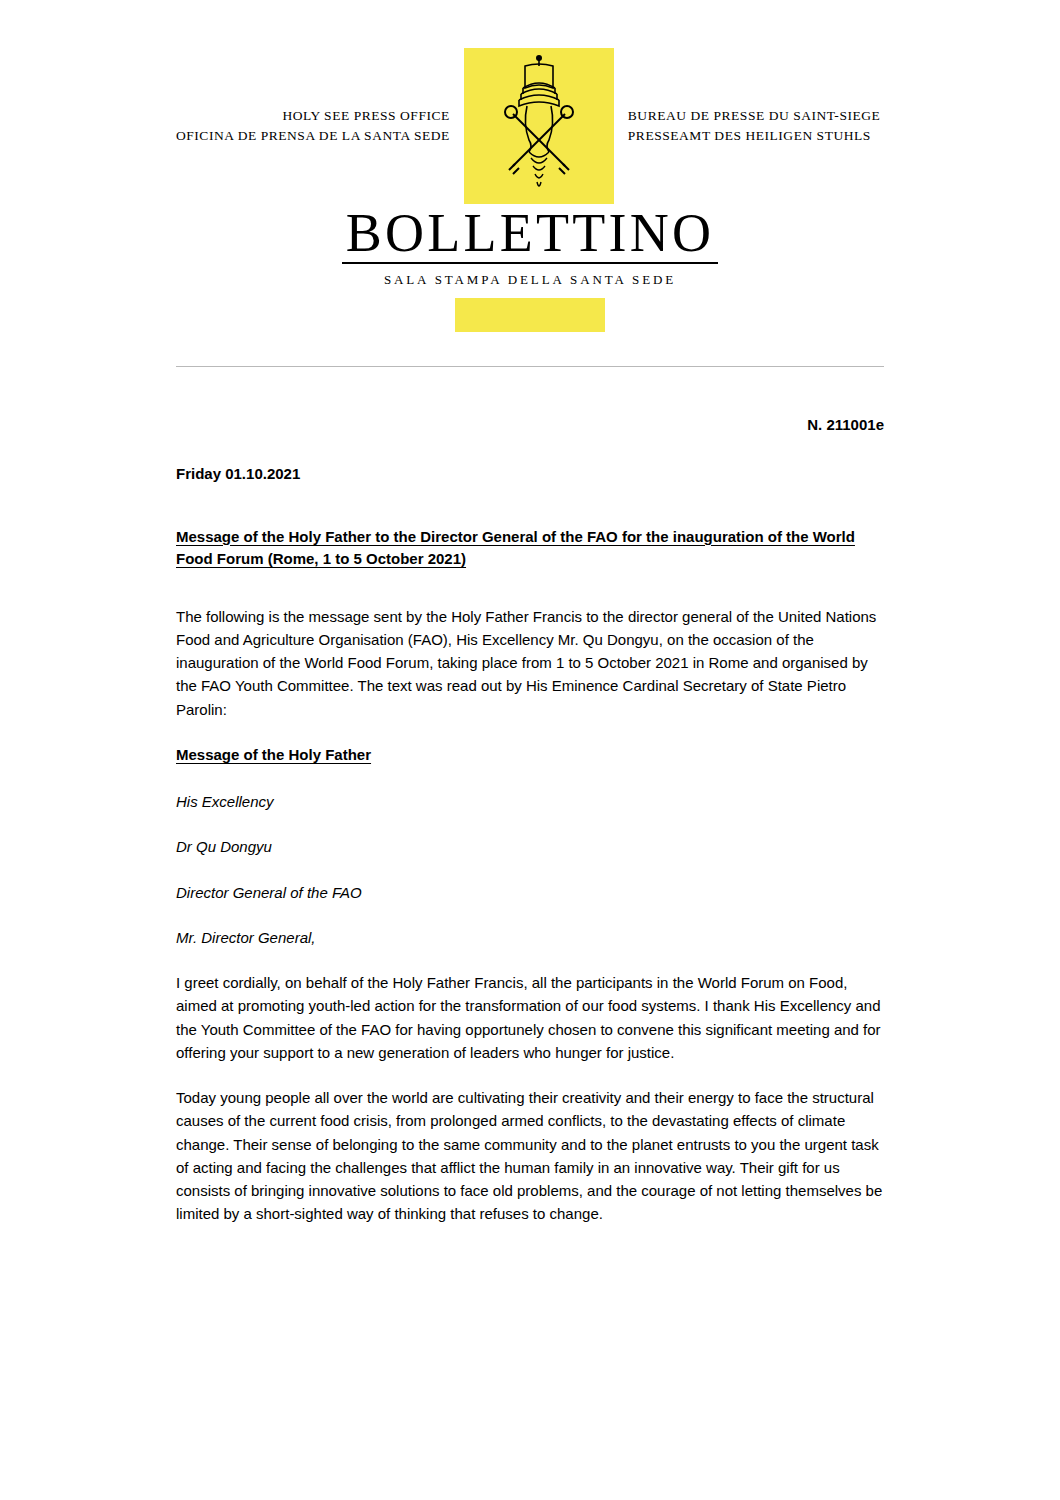HOLY SEE PRESS OFFICE
OFICINA DE PRENSA DE LA SANTA SEDE
BUREAU DE PRESSE DU SAINT-SIEGE
PRESSEAMT DES HEILIGEN STUHLS
BOLLETTINO
SALA STAMPA DELLA SANTA SEDE
N. 211001e
Friday 01.10.2021
Message of the Holy Father to the Director General of the FAO for the inauguration of the World Food Forum (Rome, 1 to 5 October 2021)
The following is the message sent by the Holy Father Francis to the director general of the United Nations Food and Agriculture Organisation (FAO), His Excellency Mr. Qu Dongyu, on the occasion of the inauguration of the World Food Forum, taking place from 1 to 5 October 2021 in Rome and organised by the FAO Youth Committee. The text was read out by His Eminence Cardinal Secretary of State Pietro Parolin:
Message of the Holy Father
His Excellency
Dr Qu Dongyu
Director General of the FAO
Mr. Director General,
I greet cordially, on behalf of the Holy Father Francis, all the participants in the World Forum on Food, aimed at promoting youth-led action for the transformation of our food systems. I thank His Excellency and the Youth Committee of the FAO for having opportunely chosen to convene this significant meeting and for offering your support to a new generation of leaders who hunger for justice.
Today young people all over the world are cultivating their creativity and their energy to face the structural causes of the current food crisis, from prolonged armed conflicts, to the devastating effects of climate change. Their sense of belonging to the same community and to the planet entrusts to you the urgent task of acting and facing the challenges that afflict the human family in an innovative way. Their gift for us consists of bringing innovative solutions to face old problems, and the courage of not letting themselves be limited by a short-sighted way of thinking that refuses to change.